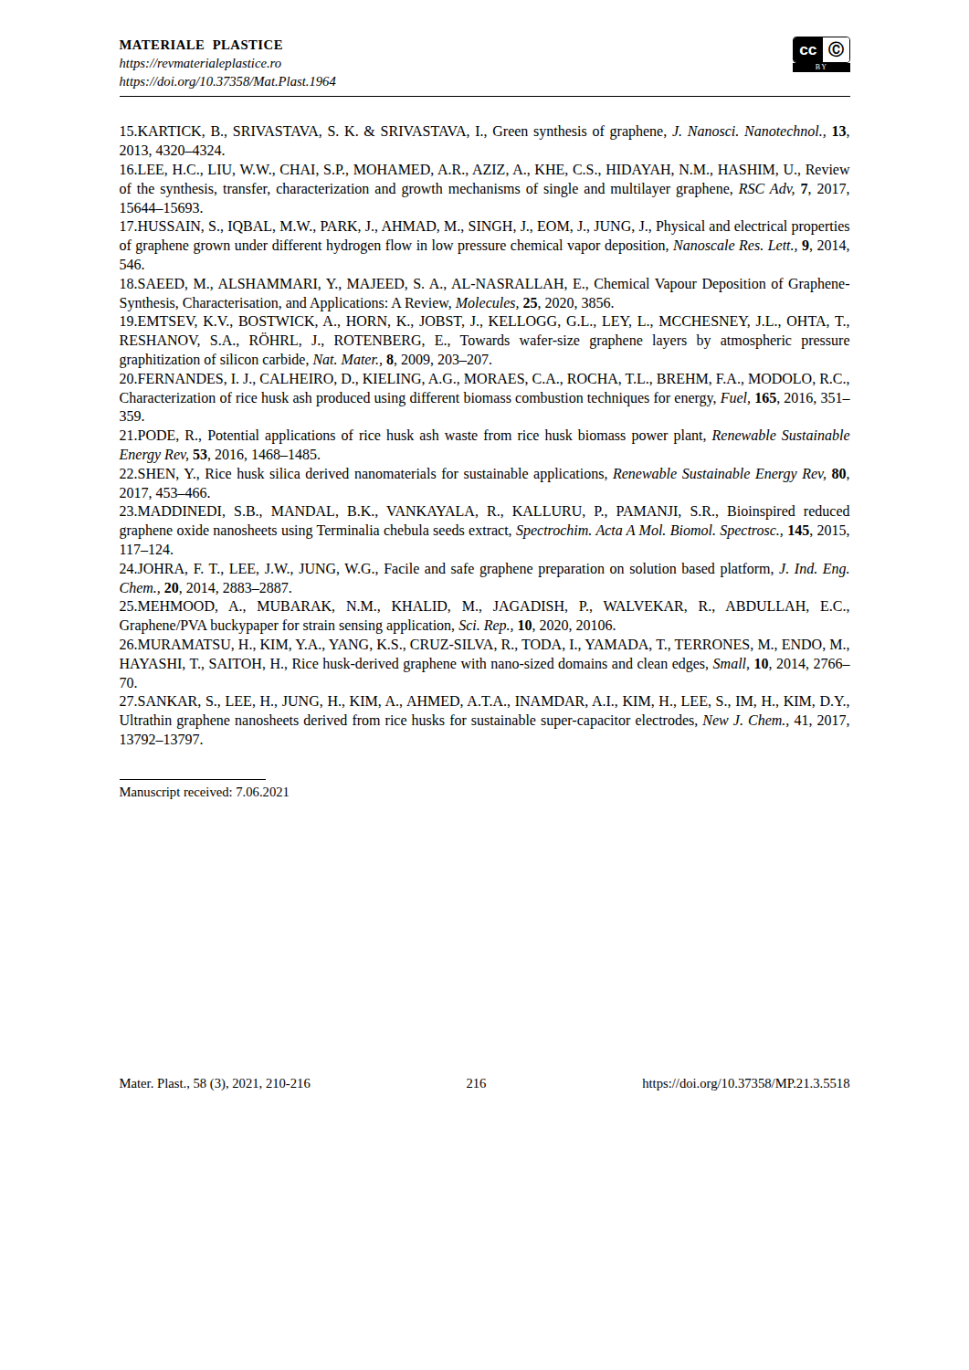MATERIALE PLASTICE
https://revmaterialeplastice.ro
https://doi.org/10.37358/Mat.Plast.1964
ccⒸ
BY
15.KARTICK, B., SRIVASTAVA, S. K. & SRIVASTAVA, I., Green synthesis of graphene, J. Nanosci. Nanotechnol., 13, 2013, 4320–4324.
16.LEE, H.C., LIU, W.W., CHAI, S.P., MOHAMED, A.R., AZIZ, A., KHE, C.S., HIDAYAH, N.M., HASHIM, U., Review of the synthesis, transfer, characterization and growth mechanisms of single and multilayer graphene, RSC Adv, 7, 2017, 15644–15693.
17.HUSSAIN, S., IQBAL, M.W., PARK, J., AHMAD, M., SINGH, J., EOM, J., JUNG, J., Physical and electrical properties of graphene grown under different hydrogen flow in low pressure chemical vapor deposition, Nanoscale Res. Lett., 9, 2014, 546.
18.SAEED, M., ALSHAMMARI, Y., MAJEED, S. A., AL-NASRALLAH, E., Chemical Vapour Deposition of Graphene-Synthesis, Characterisation, and Applications: A Review, Molecules, 25, 2020, 3856.
19.EMTSEV, K.V., BOSTWICK, A., HORN, K., JOBST, J., KELLOGG, G.L., LEY, L., MCCHESNEY, J.L., OHTA, T., RESHANOV, S.A., RÖHRL, J., ROTENBERG, E., Towards wafer-size graphene layers by atmospheric pressure graphitization of silicon carbide, Nat. Mater., 8, 2009, 203–207.
20.FERNANDES, I. J., CALHEIRO, D., KIELING, A.G., MORAES, C.A., ROCHA, T.L., BREHM, F.A., MODOLO, R.C., Characterization of rice husk ash produced using different biomass combustion techniques for energy, Fuel, 165, 2016, 351–359.
21.PODE, R., Potential applications of rice husk ash waste from rice husk biomass power plant, Renewable Sustainable Energy Rev, 53, 2016, 1468–1485.
22.SHEN, Y., Rice husk silica derived nanomaterials for sustainable applications, Renewable Sustainable Energy Rev, 80, 2017, 453–466.
23.MADDINEDI, S.B., MANDAL, B.K., VANKAYALA, R., KALLURU, P., PAMANJI, S.R., Bioinspired reduced graphene oxide nanosheets using Terminalia chebula seeds extract, Spectrochim. Acta A Mol. Biomol. Spectrosc., 145, 2015, 117–124.
24.JOHRA, F. T., LEE, J.W., JUNG, W.G., Facile and safe graphene preparation on solution based platform, J. Ind. Eng. Chem., 20, 2014, 2883–2887.
25.MEHMOOD, A., MUBARAK, N.M., KHALID, M., JAGADISH, P., WALVEKAR, R., ABDULLAH, E.C., Graphene/PVA buckypaper for strain sensing application, Sci. Rep., 10, 2020, 20106.
26.MURAMATSU, H., KIM, Y.A., YANG, K.S., CRUZ-SILVA, R., TODA, I., YAMADA, T., TERRONES, M., ENDO, M., HAYASHI, T., SAITOH, H., Rice husk-derived graphene with nano-sized domains and clean edges, Small, 10, 2014, 2766–70.
27.SANKAR, S., LEE, H., JUNG, H., KIM, A., AHMED, A.T.A., INAMDAR, A.I., KIM, H., LEE, S., IM, H., KIM, D.Y., Ultrathin graphene nanosheets derived from rice husks for sustainable super-capacitor electrodes, New J. Chem., 41, 2017, 13792–13797.
Manuscript received: 7.06.2021
Mater. Plast., 58 (3), 2021, 210-216
216
https://doi.org/10.37358/MP.21.3.5518